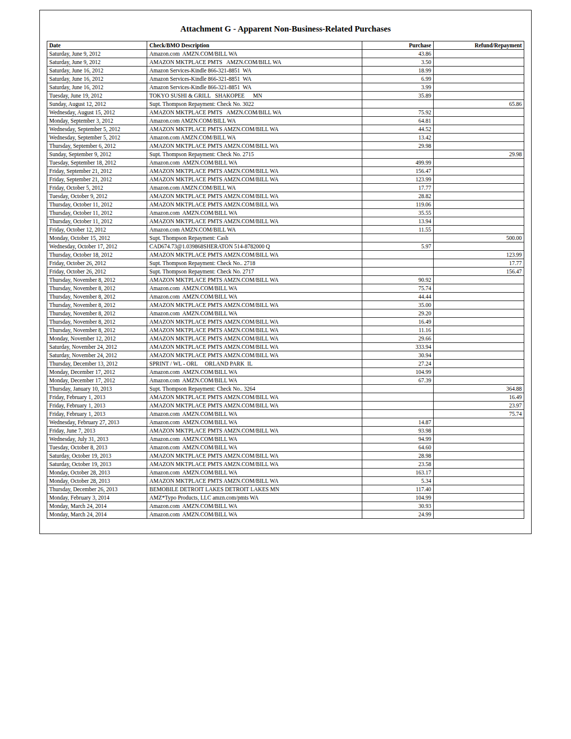Attachment G - Apparent Non-Business-Related Purchases
| Date | Check/BMO Description | Purchase | Refund/Repayment |
| --- | --- | --- | --- |
| Saturday, June 9, 2012 | Amazon.com AMZN.COM/BILL WA | 43.86 | |
| Saturday, June 9, 2012 | AMAZON MKTPLACE PMTS AMZN.COM/BILL WA | 3.50 | |
| Saturday, June 16, 2012 | Amazon Services-Kindle 866-321-8851 WA | 18.99 | |
| Saturday, June 16, 2012 | Amazon Services-Kindle 866-321-8851 WA | 6.99 | |
| Saturday, June 16, 2012 | Amazon Services-Kindle 866-321-8851 WA | 3.99 | |
| Tuesday, June 19, 2012 | TOKYO SUSHI & GRILL SHAKOPEE MN | 35.89 | |
| Sunday, August 12, 2012 | Supt. Thompson Repayment: Check No. 3022 | | 65.86 |
| Wednesday, August 15, 2012 | AMAZON MKTPLACE PMTS AMZN.COM/BILL WA | 75.92 | |
| Monday, September 3, 2012 | Amazon.com AMZN.COM/BILL WA | 64.81 | |
| Wednesday, September 5, 2012 | AMAZON MKTPLACE PMTS AMZN.COM/BILL WA | 44.52 | |
| Wednesday, September 5, 2012 | Amazon.com AMZN.COM/BILL WA | 13.42 | |
| Thursday, September 6, 2012 | AMAZON MKTPLACE PMTS AMZN.COM/BILL WA | 29.98 | |
| Sunday, September 9, 2012 | Supt. Thompson Repayment: Check No. 2715 | | 29.98 |
| Tuesday, September 18, 2012 | Amazon.com AMZN.COM/BILL WA | 499.99 | |
| Friday, September 21, 2012 | AMAZON MKTPLACE PMTS AMZN.COM/BILL WA | 156.47 | |
| Friday, September 21, 2012 | AMAZON MKTPLACE PMTS AMZN.COM/BILL WA | 123.99 | |
| Friday, October 5, 2012 | Amazon.com AMZN.COM/BILL WA | 17.77 | |
| Tuesday, October 9, 2012 | AMAZON MKTPLACE PMTS AMZN.COM/BILL WA | 28.82 | |
| Thursday, October 11, 2012 | AMAZON MKTPLACE PMTS AMZN.COM/BILL WA | 119.06 | |
| Thursday, October 11, 2012 | Amazon.com AMZN.COM/BILL WA | 35.55 | |
| Thursday, October 11, 2012 | AMAZON MKTPLACE PMTS AMZN.COM/BILL WA | 13.94 | |
| Friday, October 12, 2012 | Amazon.com AMZN.COM/BILL WA | 11.55 | |
| Monday, October 15, 2012 | Supt. Thompson Repayment: Cash | | 500.00 |
| Wednesday, October 17, 2012 | CAD674.73@1.039868SHERATON 514-8782000 Q | 5.97 | |
| Thursday, October 18, 2012 | AMAZON MKTPLACE PMTS AMZN.COM/BILL WA | | 123.99 |
| Friday, October 26, 2012 | Supt. Thompson Repayment: Check No.. 2718 | | 17.77 |
| Friday, October 26, 2012 | Supt. Thompson Repayment: Check No. 2717 | | 156.47 |
| Thursday, November 8, 2012 | AMAZON MKTPLACE PMTS AMZN.COM/BILL WA | 90.92 | |
| Thursday, November 8, 2012 | Amazon.com AMZN.COM/BILL WA | 75.74 | |
| Thursday, November 8, 2012 | Amazon.com AMZN.COM/BILL WA | 44.44 | |
| Thursday, November 8, 2012 | AMAZON MKTPLACE PMTS AMZN.COM/BILL WA | 35.00 | |
| Thursday, November 8, 2012 | Amazon.com AMZN.COM/BILL WA | 29.20 | |
| Thursday, November 8, 2012 | AMAZON MKTPLACE PMTS AMZN.COM/BILL WA | 16.49 | |
| Thursday, November 8, 2012 | AMAZON MKTPLACE PMTS AMZN.COM/BILL WA | 11.16 | |
| Monday, November 12, 2012 | AMAZON MKTPLACE PMTS AMZN.COM/BILL WA | 29.66 | |
| Saturday, November 24, 2012 | AMAZON MKTPLACE PMTS AMZN.COM/BILL WA | 333.94 | |
| Saturday, November 24, 2012 | AMAZON MKTPLACE PMTS AMZN.COM/BILL WA | 30.94 | |
| Thursday, December 13, 2012 | SPRINT / WL - ORL ORLAND PARK IL | 27.24 | |
| Monday, December 17, 2012 | Amazon.com AMZN.COM/BILL WA | 104.99 | |
| Monday, December 17, 2012 | Amazon.com AMZN.COM/BILL WA | 67.39 | |
| Thursday, January 10, 2013 | Supt. Thompson Repayment: Check No.. 3264 | | 364.88 |
| Friday, February 1, 2013 | AMAZON MKTPLACE PMTS AMZN.COM/BILL WA | | 16.49 |
| Friday, February 1, 2013 | AMAZON MKTPLACE PMTS AMZN.COM/BILL WA | | 23.97 |
| Friday, February 1, 2013 | Amazon.com AMZN.COM/BILL WA | | 75.74 |
| Wednesday, February 27, 2013 | Amazon.com AMZN.COM/BILL WA | 14.87 | |
| Friday, June 7, 2013 | AMAZON MKTPLACE PMTS AMZN.COM/BILL WA | 93.98 | |
| Wednesday, July 31, 2013 | Amazon.com AMZN.COM/BILL WA | 94.99 | |
| Tuesday, October 8, 2013 | Amazon.com AMZN.COM/BILL WA | 64.60 | |
| Saturday, October 19, 2013 | AMAZON MKTPLACE PMTS AMZN.COM/BILL WA | 28.98 | |
| Saturday, October 19, 2013 | AMAZON MKTPLACE PMTS AMZN.COM/BILL WA | 23.58 | |
| Monday, October 28, 2013 | Amazon.com AMZN.COM/BILL WA | 163.17 | |
| Monday, October 28, 2013 | AMAZON MKTPLACE PMTS AMZN.COM/BILL WA | 5.34 | |
| Thursday, December 26, 2013 | BEMOBILE DETROIT LAKES DETROIT LAKES MN | 117.40 | |
| Monday, February 3, 2014 | AMZ*Typo Products, LLC amzn.com/pmts WA | 104.99 | |
| Monday, March 24, 2014 | Amazon.com AMZN.COM/BILL WA | 30.93 | |
| Monday, March 24, 2014 | Amazon.com AMZN.COM/BILL WA | 24.99 | |